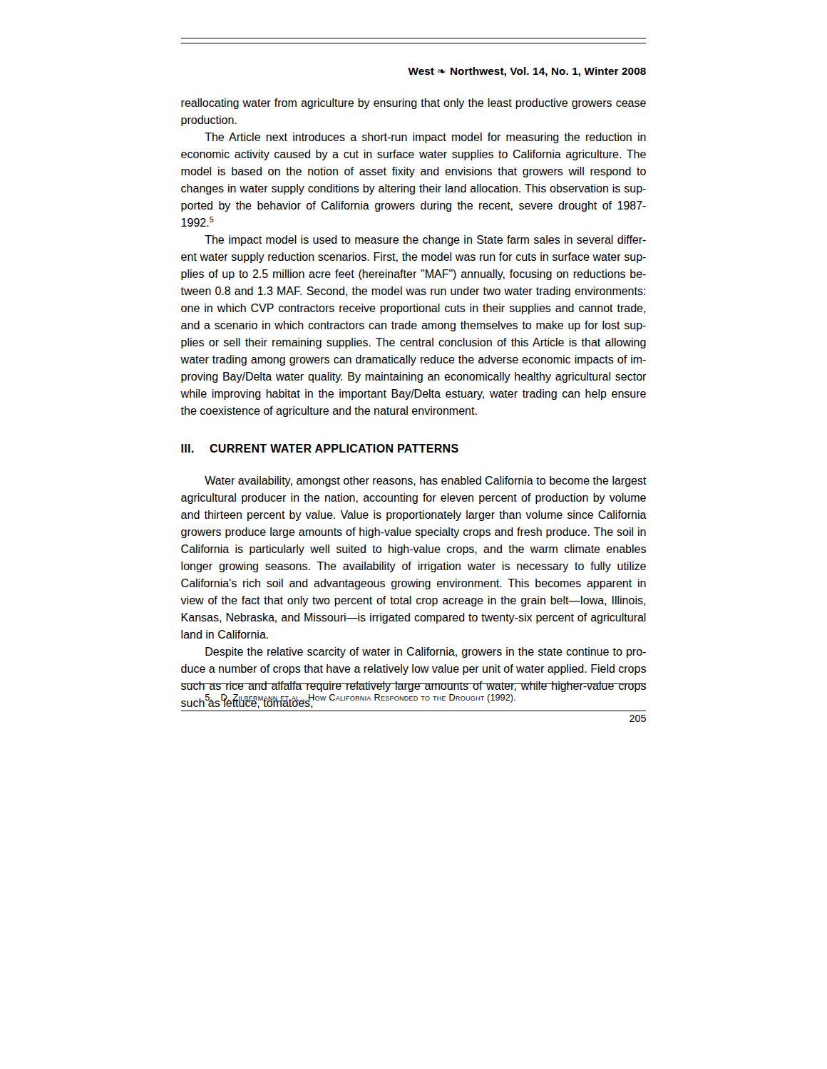West ❧ Northwest, Vol. 14, No. 1, Winter 2008
reallocating water from agriculture by ensuring that only the least productive growers cease production.
The Article next introduces a short-run impact model for measuring the reduction in economic activity caused by a cut in surface water supplies to California agriculture. The model is based on the notion of asset fixity and envisions that growers will respond to changes in water supply conditions by altering their land allocation. This observation is supported by the behavior of California growers during the recent, severe drought of 1987-1992.5
The impact model is used to measure the change in State farm sales in several different water supply reduction scenarios. First, the model was run for cuts in surface water supplies of up to 2.5 million acre feet (hereinafter "MAF") annually, focusing on reductions between 0.8 and 1.3 MAF. Second, the model was run under two water trading environments: one in which CVP contractors receive proportional cuts in their supplies and cannot trade, and a scenario in which contractors can trade among themselves to make up for lost supplies or sell their remaining supplies. The central conclusion of this Article is that allowing water trading among growers can dramatically reduce the adverse economic impacts of improving Bay/Delta water quality. By maintaining an economically healthy agricultural sector while improving habitat in the important Bay/Delta estuary, water trading can help ensure the coexistence of agriculture and the natural environment.
III. Current Water Application Patterns
Water availability, amongst other reasons, has enabled California to become the largest agricultural producer in the nation, accounting for eleven percent of production by volume and thirteen percent by value. Value is proportionately larger than volume since California growers produce large amounts of high-value specialty crops and fresh produce. The soil in California is particularly well suited to high-value crops, and the warm climate enables longer growing seasons. The availability of irrigation water is necessary to fully utilize California's rich soil and advantageous growing environment. This becomes apparent in view of the fact that only two percent of total crop acreage in the grain belt—Iowa, Illinois, Kansas, Nebraska, and Missouri—is irrigated compared to twenty-six percent of agricultural land in California.
Despite the relative scarcity of water in California, growers in the state continue to produce a number of crops that have a relatively low value per unit of water applied. Field crops such as rice and alfalfa require relatively large amounts of water, while higher-value crops such as lettuce, tomatoes,
5. D. Zilbermann et al., How California Responded to the Drought (1992).
205